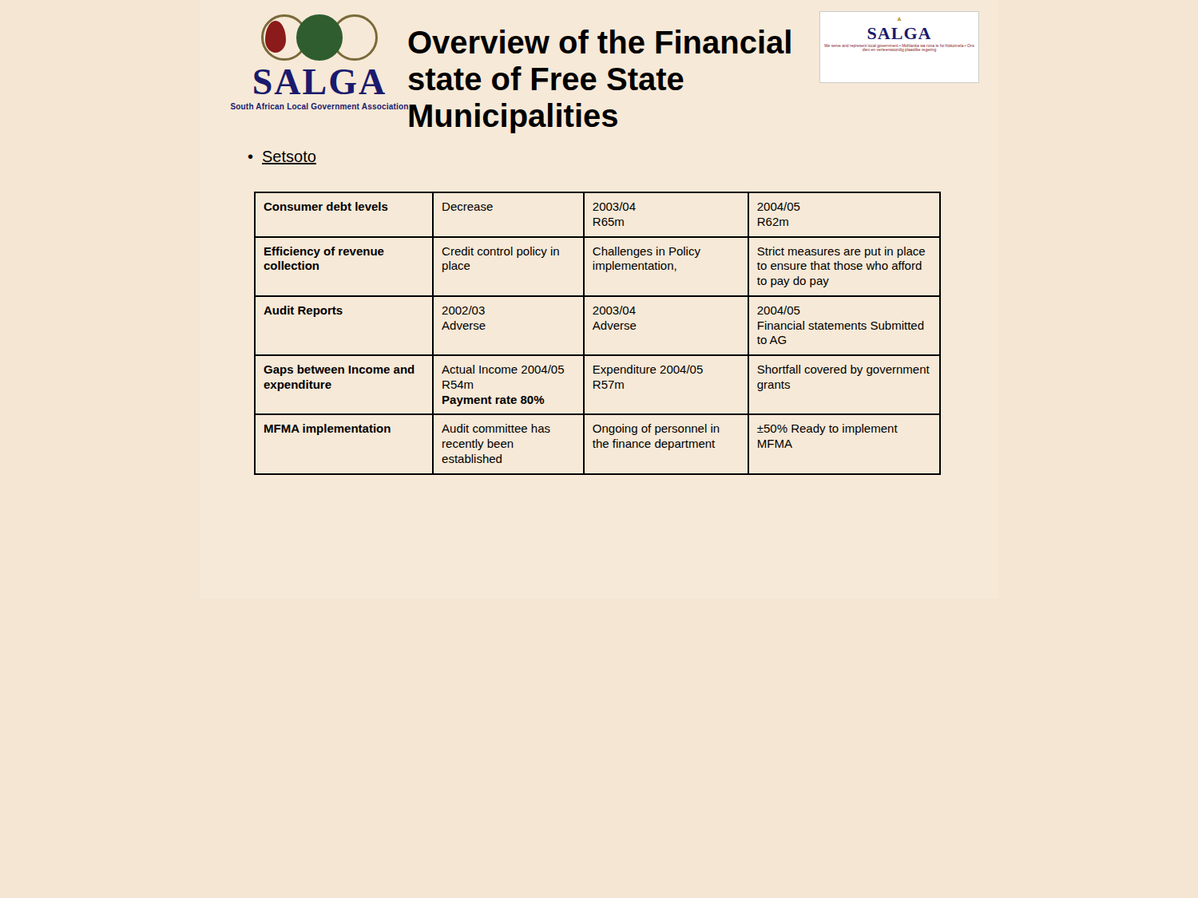SALGA
South African Local Government Association
▲
SALGA
We serve and represent local government • Mohlanka wa rona le ho hlokomela • Ons dien en verteenwoordig plaaslike regering
Overview of the Financial state of Free State Municipalities
•Setsoto
| Consumer debt levels | Decrease | 2003/04 R65m | 2004/05 R62m |
| Efficiency of revenue collection | Credit control policy in place | Challenges in Policy implementation, | Strict measures are put in place to ensure that those who afford to pay do pay |
| Audit Reports | 2002/03 Adverse | 2003/04 Adverse | 2004/05 Financial statements Submitted to AG |
| Gaps between Income and expenditure | Actual Income 2004/05 R54m Payment rate 80% | Expenditure 2004/05 R57m | Shortfall covered by government grants |
| MFMA implementation | Audit committee has recently been established | Ongoing of personnel in the finance department | ±50% Ready to implement MFMA |